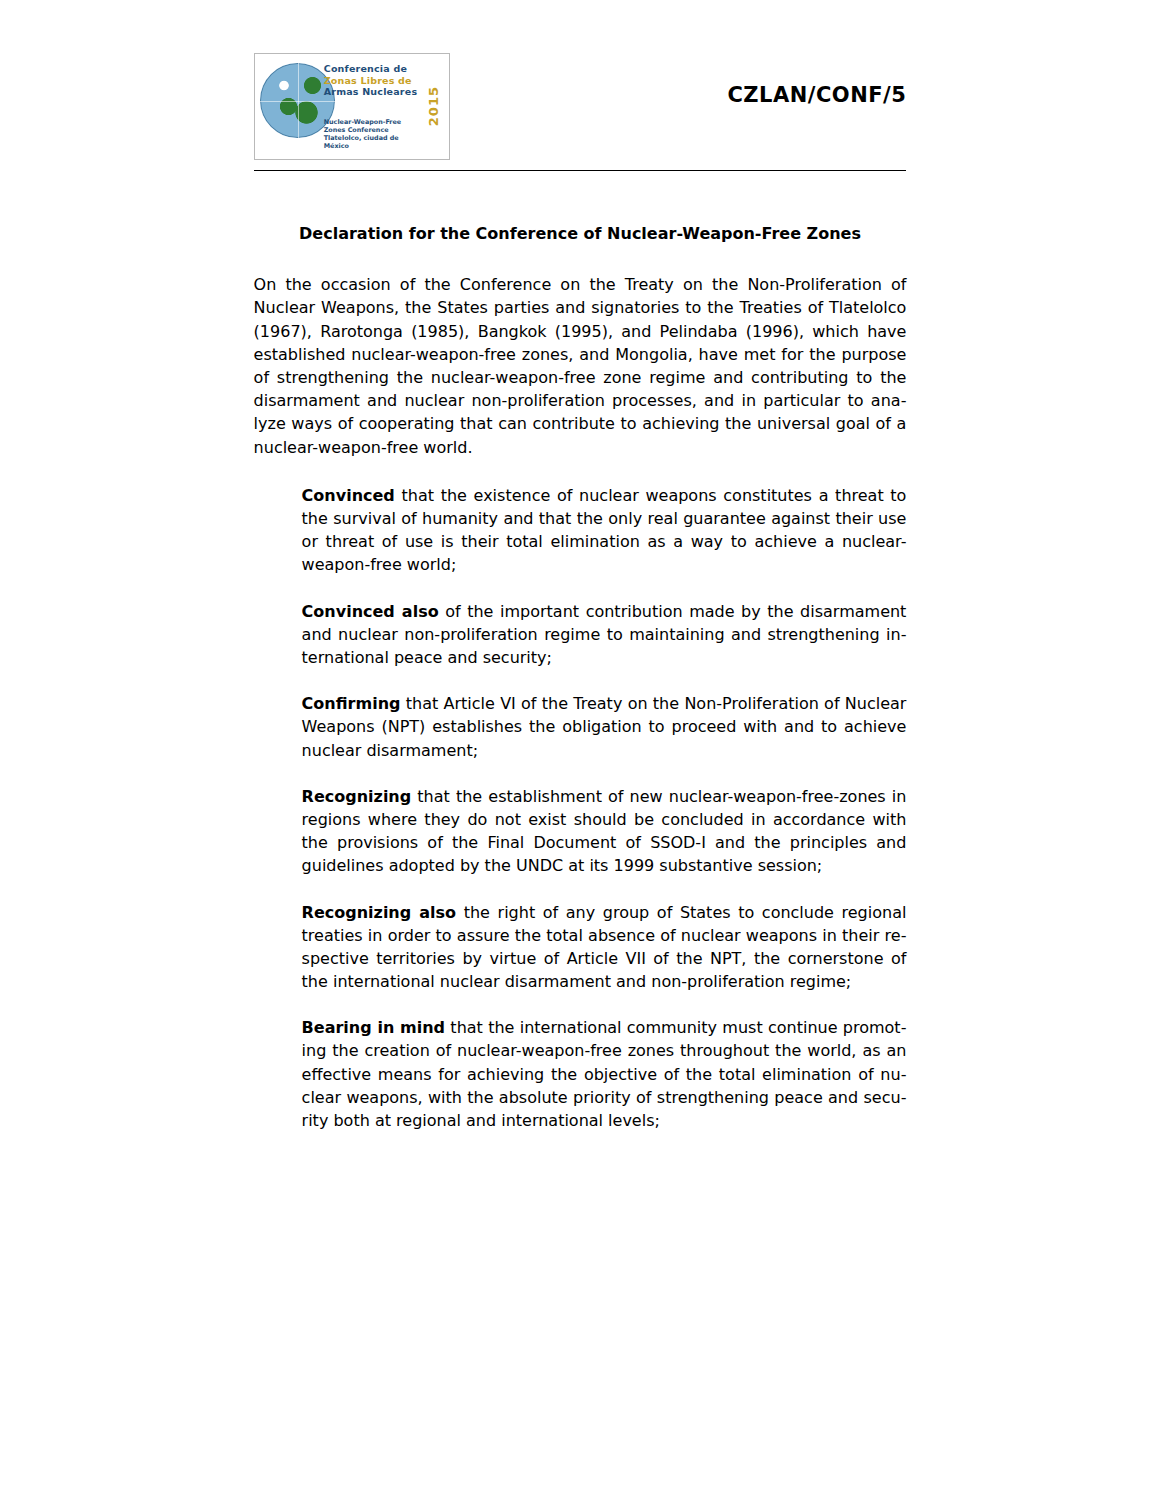Conferencia de
Zonas Libres de
Armas Nucleares
Nuclear-Weapon-Free
Zones Conference Tlatelolco, ciudad de México
2015
CZLAN/CONF/5
Declaration for the Conference of Nuclear-Weapon-Free Zones
On the occasion of the Conference on the Treaty on the Non-Proliferation of Nuclear Weapons, the States parties and signatories to the Treaties of Tlatelolco (1967), Rarotonga (1985), Bangkok (1995), and Pelindaba (1996), which have established nuclear-weapon-free zones, and Mongolia, have met for the purpose of strengthening the nuclear-weapon-free zone regime and contributing to the disarmament and nuclear non-proliferation processes, and in particular to analyze ways of cooperating that can contribute to achieving the universal goal of a nuclear-weapon-free world.
Convinced that the existence of nuclear weapons constitutes a threat to the survival of humanity and that the only real guarantee against their use or threat of use is their total elimination as a way to achieve a nuclear-weapon-free world;
Convinced also of the important contribution made by the disarmament and nuclear non-proliferation regime to maintaining and strengthening international peace and security;
Confirming that Article VI of the Treaty on the Non-Proliferation of Nuclear Weapons (NPT) establishes the obligation to proceed with and to achieve nuclear disarmament;
Recognizing that the establishment of new nuclear-weapon-free-zones in regions where they do not exist should be concluded in accordance with the provisions of the Final Document of SSOD-I and the principles and guidelines adopted by the UNDC at its 1999 substantive session;
Recognizing also the right of any group of States to conclude regional treaties in order to assure the total absence of nuclear weapons in their respective territories by virtue of Article VII of the NPT, the cornerstone of the international nuclear disarmament and non-proliferation regime;
Bearing in mind that the international community must continue promoting the creation of nuclear-weapon-free zones throughout the world, as an effective means for achieving the objective of the total elimination of nuclear weapons, with the absolute priority of strengthening peace and security both at regional and international levels;